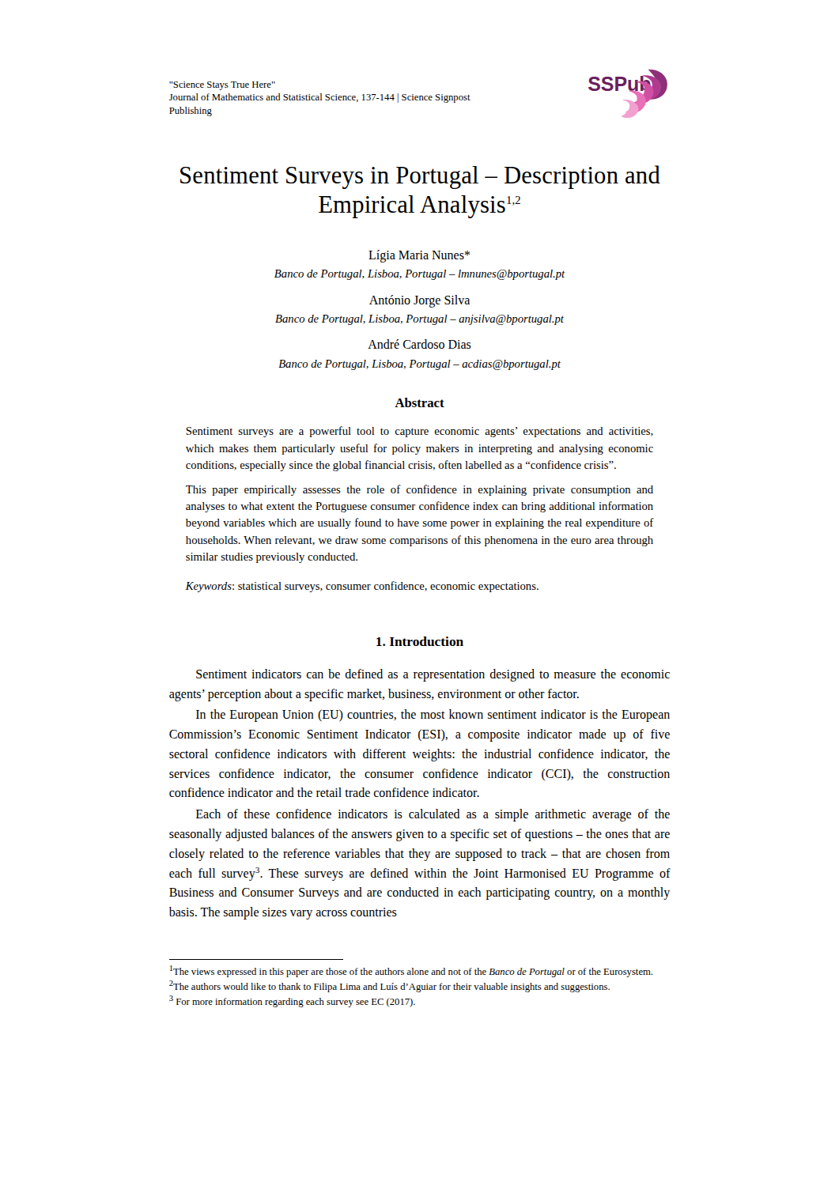"Science Stays True Here"
Journal of Mathematics and Statistical Science, 137-144 | Science Signpost Publishing
SSPub SSPub
Sentiment Surveys in Portugal – Description and
Empirical Analysis1,2
Lígia Maria Nunes*
Banco de Portugal, Lisboa, Portugal – lmnunes@bportugal.pt
António Jorge Silva
Banco de Portugal, Lisboa, Portugal – anjsilva@bportugal.pt
André Cardoso Dias
Banco de Portugal, Lisboa, Portugal – acdias@bportugal.pt
Abstract
Sentiment surveys are a powerful tool to capture economic agents’ expectations and activities, which makes them particularly useful for policy makers in interpreting and analysing economic conditions, especially since the global financial crisis, often labelled as a “confidence crisis”.
This paper empirically assesses the role of confidence in explaining private consumption and analyses to what extent the Portuguese consumer confidence index can bring additional information beyond variables which are usually found to have some power in explaining the real expenditure of households. When relevant, we draw some comparisons of this phenomena in the euro area through similar studies previously conducted.
Keywords: statistical surveys, consumer confidence, economic expectations.
1. Introduction
Sentiment indicators can be defined as a representation designed to measure the economic agents’ perception about a specific market, business, environment or other factor.
In the European Union (EU) countries, the most known sentiment indicator is the European Commission’s Economic Sentiment Indicator (ESI), a composite indicator made up of five sectoral confidence indicators with different weights: the industrial confidence indicator, the services confidence indicator, the consumer confidence indicator (CCI), the construction confidence indicator and the retail trade confidence indicator.
Each of these confidence indicators is calculated as a simple arithmetic average of the seasonally adjusted balances of the answers given to a specific set of questions – the ones that are closely related to the reference variables that they are supposed to track – that are chosen from each full survey3. These surveys are defined within the Joint Harmonised EU Programme of Business and Consumer Surveys and are conducted in each participating country, on a monthly basis. The sample sizes vary across countries
1The views expressed in this paper are those of the authors alone and not of the Banco de Portugal or of the Eurosystem.
2The authors would like to thank to Filipa Lima and Luís d’Aguiar for their valuable insights and suggestions.
3 For more information regarding each survey see EC (2017).